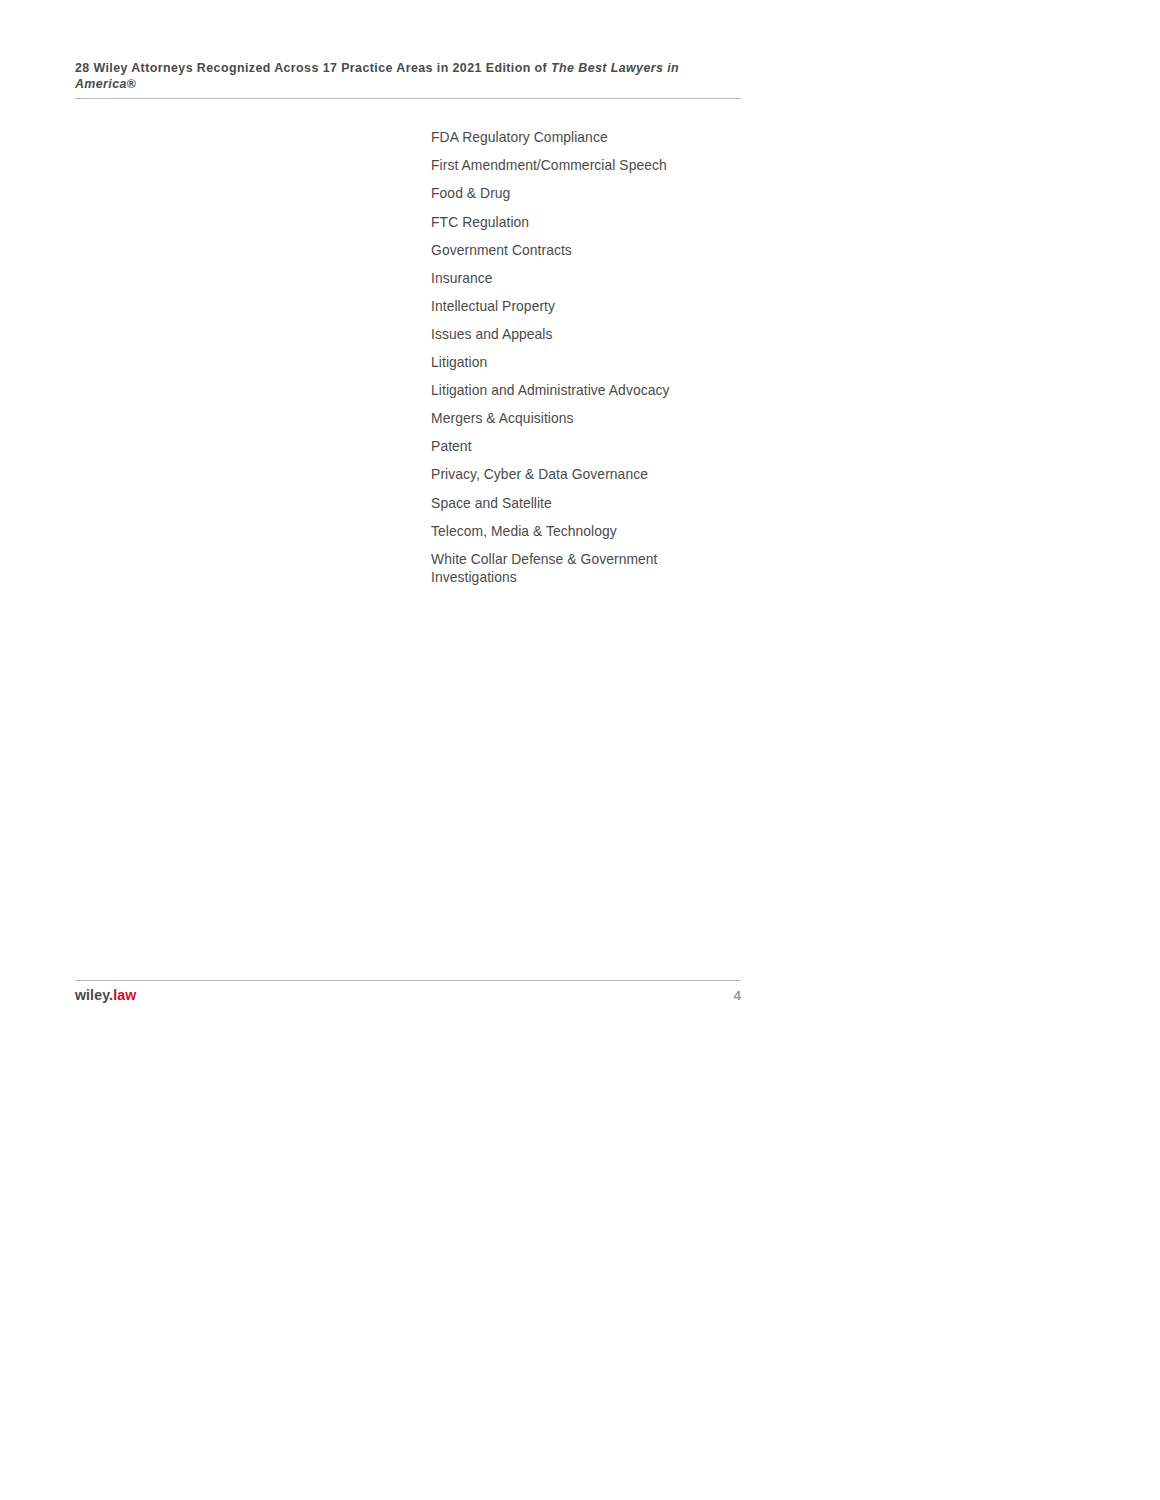28 Wiley Attorneys Recognized Across 17 Practice Areas in 2021 Edition of The Best Lawyers in America®
FDA Regulatory Compliance
First Amendment/Commercial Speech
Food & Drug
FTC Regulation
Government Contracts
Insurance
Intellectual Property
Issues and Appeals
Litigation
Litigation and Administrative Advocacy
Mergers & Acquisitions
Patent
Privacy, Cyber & Data Governance
Space and Satellite
Telecom, Media & Technology
White Collar Defense & Government Investigations
wiley. law
4